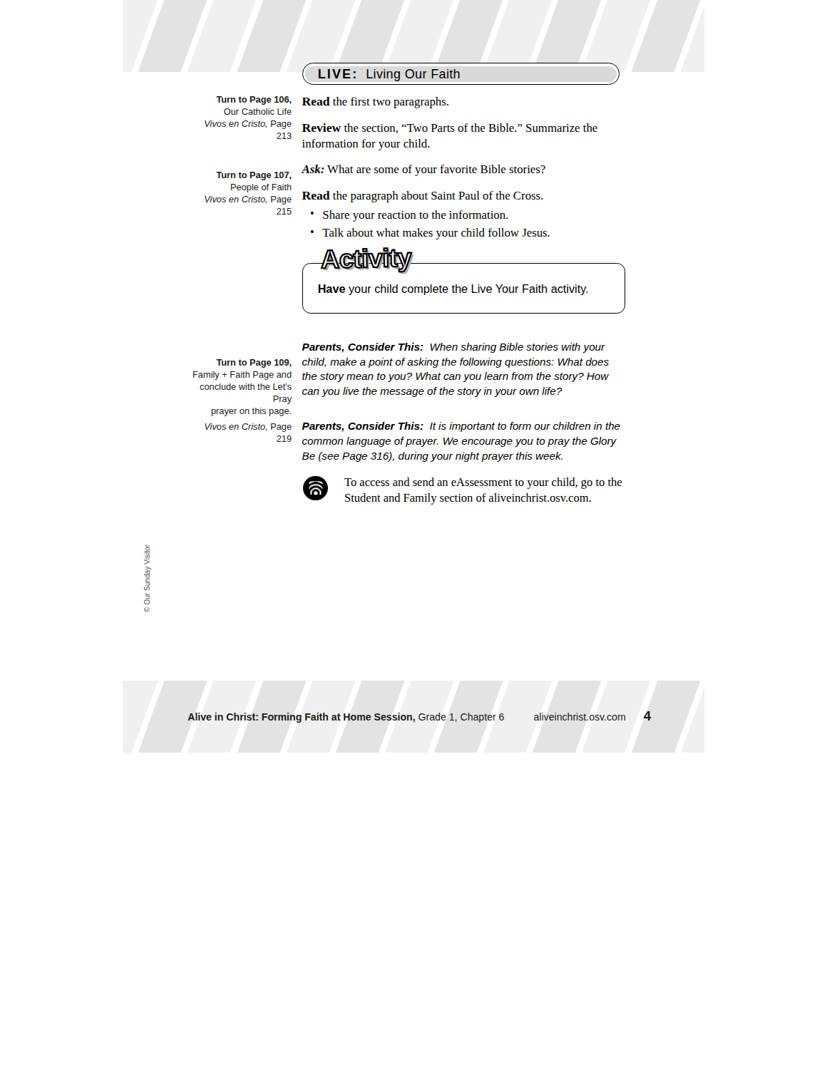LIVE: Living Our Faith
Turn to Page 106,
Our Catholic Life
Vivos en Cristo, Page 213
Turn to Page 107,
People of Faith
Vivos en Cristo, Page 215
Turn to Page 109,
Family + Faith Page and
conclude with the Let's Pray
prayer on this page.
Vivos en Cristo, Page 219
Read the first two paragraphs.
Review the section, “Two Parts of the Bible.” Summarize the information for your child.
Ask: What are some of your favorite Bible stories?
Read the paragraph about Saint Paul of the Cross.
Share your reaction to the information.
Talk about what makes your child follow Jesus.
Activity
Have your child complete the Live Your Faith activity.
Parents, Consider This: When sharing Bible stories with your child, make a point of asking the following questions: What does the story mean to you? What can you learn from the story? How can you live the message of the story in your own life?
Parents, Consider This: It is important to form our children in the common language of prayer. We encourage you to pray the Glory Be (see Page 316), during your night prayer this week.
To access and send an eAssessment to your child, go to the Student and Family section of aliveinchrist.osv.com.
© Our Sunday Visitor
Alive in Christ: Forming Faith at Home Session, Grade 1, Chapter 6
aliveinchrist.osv.com 4